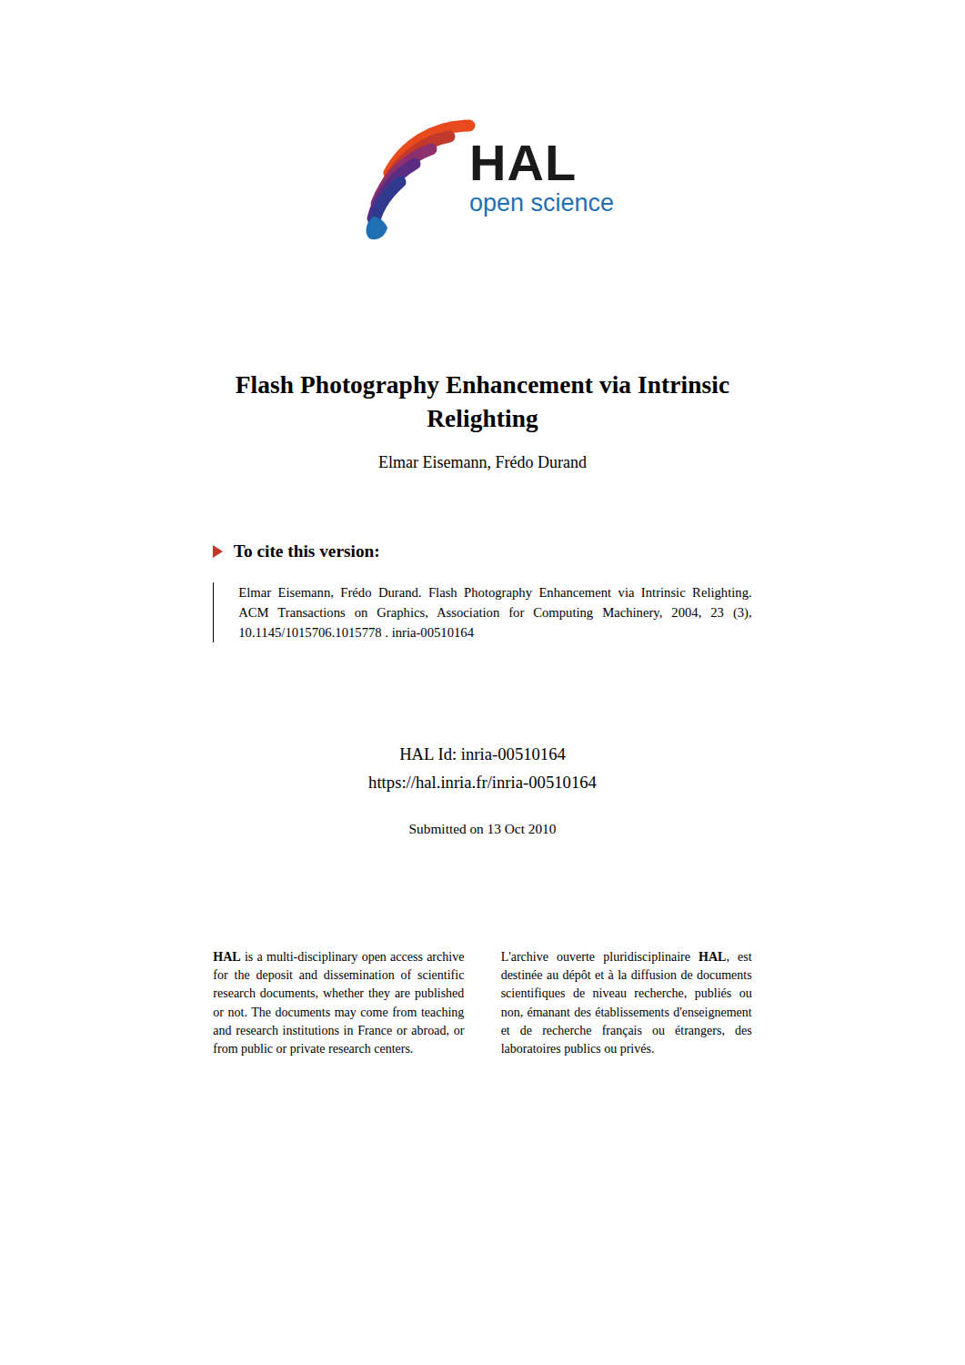HAL open science
Flash Photography Enhancement via Intrinsic Relighting
Elmar Eisemann, Frédo Durand
To cite this version:
Elmar Eisemann, Frédo Durand. Flash Photography Enhancement via Intrinsic Relighting. ACM Transactions on Graphics, Association for Computing Machinery, 2004, 23 (3), 10.1145/1015706.1015778 . inria-00510164
HAL Id: inria-00510164
https://hal.inria.fr/inria-00510164
Submitted on 13 Oct 2010
HAL is a multi-disciplinary open access archive for the deposit and dissemination of scientific research documents, whether they are published or not. The documents may come from teaching and research institutions in France or abroad, or from public or private research centers.
L'archive ouverte pluridisciplinaire HAL, est destinée au dépôt et à la diffusion de documents scientifiques de niveau recherche, publiés ou non, émanant des établissements d'enseignement et de recherche français ou étrangers, des laboratoires publics ou privés.